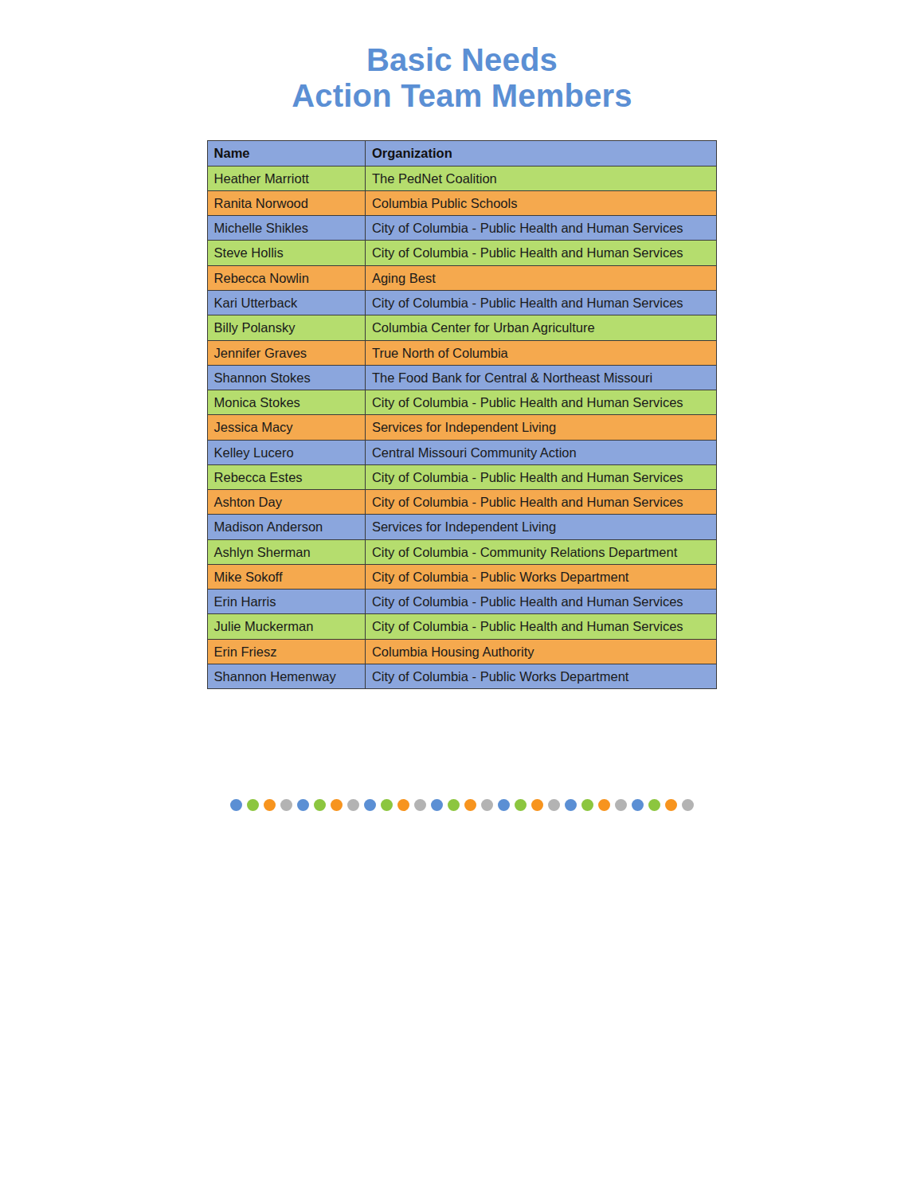Basic Needs
Action Team Members
| Name | Organization |
| --- | --- |
| Heather Marriott | The PedNet Coalition |
| Ranita Norwood | Columbia Public Schools |
| Michelle Shikles | City of Columbia - Public Health and Human Services |
| Steve Hollis | City of Columbia - Public Health and Human Services |
| Rebecca Nowlin | Aging Best |
| Kari Utterback | City of Columbia - Public Health and Human Services |
| Billy Polansky | Columbia Center for Urban Agriculture |
| Jennifer Graves | True North of Columbia |
| Shannon Stokes | The Food Bank for Central & Northeast Missouri |
| Monica Stokes | City of Columbia - Public Health and Human Services |
| Jessica Macy | Services for Independent Living |
| Kelley Lucero | Central Missouri Community Action |
| Rebecca Estes | City of Columbia - Public Health and Human Services |
| Ashton Day | City of Columbia - Public Health and Human Services |
| Madison Anderson | Services for Independent Living |
| Ashlyn Sherman | City of Columbia - Community Relations Department |
| Mike Sokoff | City of Columbia - Public Works Department |
| Erin Harris | City of Columbia - Public Health and Human Services |
| Julie Muckerman | City of Columbia - Public Health and Human Services |
| Erin Friesz | Columbia Housing Authority |
| Shannon Hemenway | City of Columbia - Public Works Department |